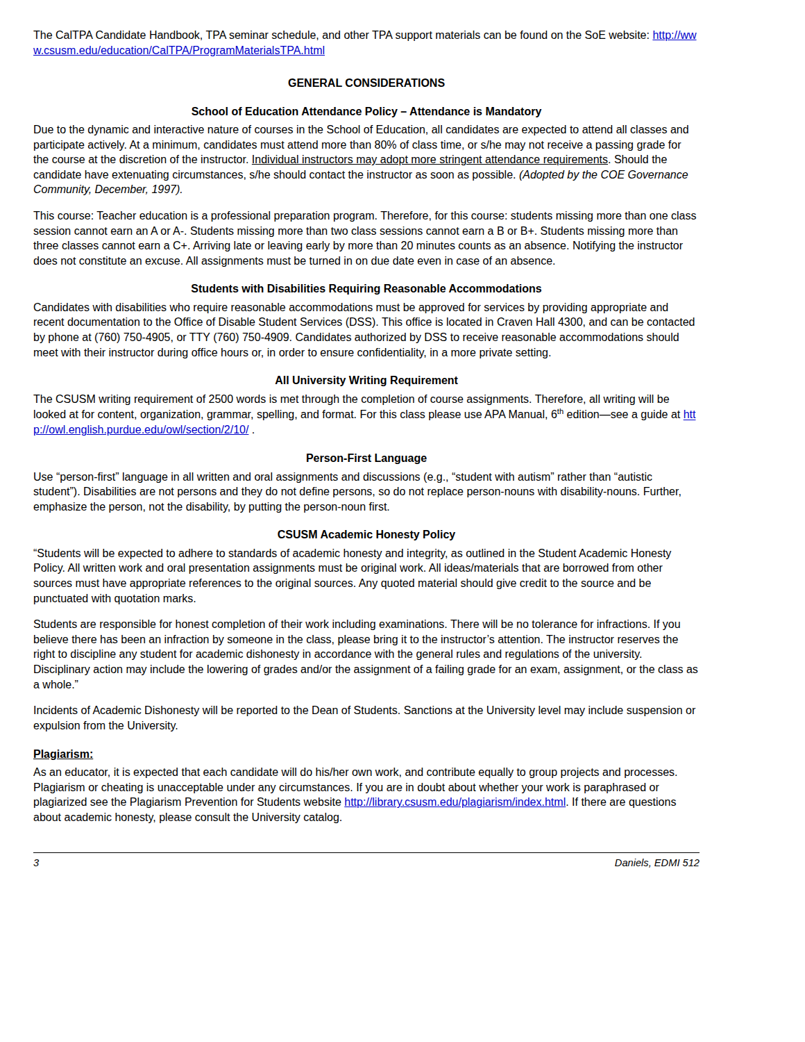The CalTPA Candidate Handbook, TPA seminar schedule, and other TPA support materials can be found on the SoE website: http://www.csusm.edu/education/CalTPA/ProgramMaterialsTPA.html
GENERAL CONSIDERATIONS
School of Education Attendance Policy – Attendance is Mandatory
Due to the dynamic and interactive nature of courses in the School of Education, all candidates are expected to attend all classes and participate actively. At a minimum, candidates must attend more than 80% of class time, or s/he may not receive a passing grade for the course at the discretion of the instructor. Individual instructors may adopt more stringent attendance requirements. Should the candidate have extenuating circumstances, s/he should contact the instructor as soon as possible. (Adopted by the COE Governance Community, December, 1997).
This course: Teacher education is a professional preparation program. Therefore, for this course: students missing more than one class session cannot earn an A or A-. Students missing more than two class sessions cannot earn a B or B+. Students missing more than three classes cannot earn a C+. Arriving late or leaving early by more than 20 minutes counts as an absence. Notifying the instructor does not constitute an excuse. All assignments must be turned in on due date even in case of an absence.
Students with Disabilities Requiring Reasonable Accommodations
Candidates with disabilities who require reasonable accommodations must be approved for services by providing appropriate and recent documentation to the Office of Disable Student Services (DSS). This office is located in Craven Hall 4300, and can be contacted by phone at (760) 750-4905, or TTY (760) 750-4909. Candidates authorized by DSS to receive reasonable accommodations should meet with their instructor during office hours or, in order to ensure confidentiality, in a more private setting.
All University Writing Requirement
The CSUSM writing requirement of 2500 words is met through the completion of course assignments. Therefore, all writing will be looked at for content, organization, grammar, spelling, and format. For this class please use APA Manual, 6th edition—see a guide at http://owl.english.purdue.edu/owl/section/2/10/ .
Person-First Language
Use “person-first” language in all written and oral assignments and discussions (e.g., “student with autism” rather than “autistic student”). Disabilities are not persons and they do not define persons, so do not replace person-nouns with disability-nouns. Further, emphasize the person, not the disability, by putting the person-noun first.
CSUSM Academic Honesty Policy
“Students will be expected to adhere to standards of academic honesty and integrity, as outlined in the Student Academic Honesty Policy. All written work and oral presentation assignments must be original work. All ideas/materials that are borrowed from other sources must have appropriate references to the original sources. Any quoted material should give credit to the source and be punctuated with quotation marks.
Students are responsible for honest completion of their work including examinations. There will be no tolerance for infractions. If you believe there has been an infraction by someone in the class, please bring it to the instructor’s attention. The instructor reserves the right to discipline any student for academic dishonesty in accordance with the general rules and regulations of the university. Disciplinary action may include the lowering of grades and/or the assignment of a failing grade for an exam, assignment, or the class as a whole.”
Incidents of Academic Dishonesty will be reported to the Dean of Students. Sanctions at the University level may include suspension or expulsion from the University.
Plagiarism:
As an educator, it is expected that each candidate will do his/her own work, and contribute equally to group projects and processes. Plagiarism or cheating is unacceptable under any circumstances. If you are in doubt about whether your work is paraphrased or plagiarized see the Plagiarism Prevention for Students website http://library.csusm.edu/plagiarism/index.html. If there are questions about academic honesty, please consult the University catalog.
3 Daniels, EDMI 512